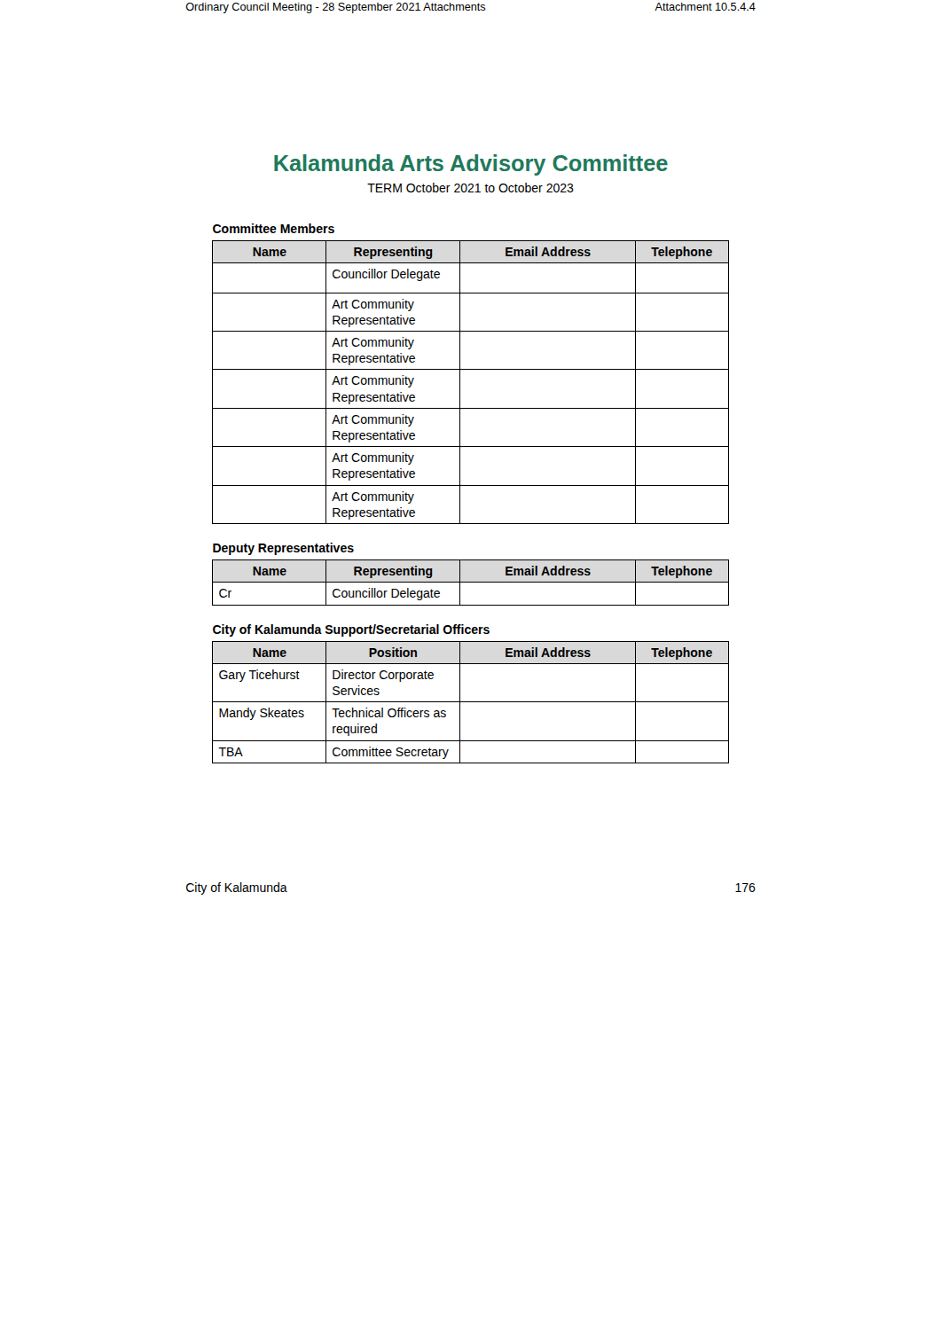Ordinary Council Meeting - 28 September 2021 Attachments
Attachment 10.5.4.4
Kalamunda Arts Advisory Committee
TERM October 2021 to October 2023
Committee Members
| Name | Representing | Email Address | Telephone |
| --- | --- | --- | --- |
| | Councillor Delegate | | |
| | Art Community Representative | | |
| | Art Community Representative | | |
| | Art Community Representative | | |
| | Art Community Representative | | |
| | Art Community Representative | | |
| | Art Community Representative | | |
Deputy Representatives
| Name | Representing | Email Address | Telephone |
| --- | --- | --- | --- |
| Cr | Councillor Delegate | | |
City of Kalamunda Support/Secretarial Officers
| Name | Position | Email Address | Telephone |
| --- | --- | --- | --- |
| Gary Ticehurst | Director Corporate Services | | |
| Mandy Skeates | Technical Officers as required | | |
| TBA | Committee Secretary | | |
City of Kalamunda
176